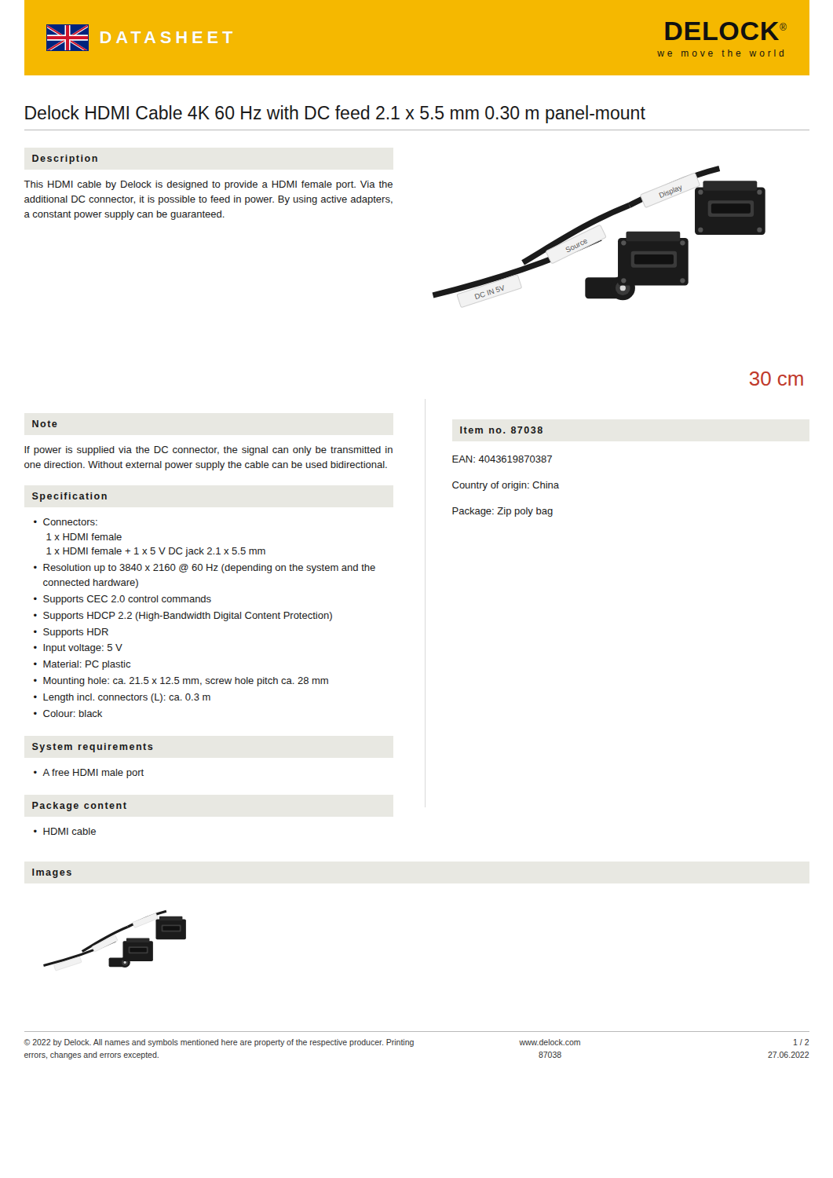DATASHEET
DELOCK®
we move the world
Delock HDMI Cable 4K 60 Hz with DC feed 2.1 x 5.5 mm 0.30 m panel-mount
Description
This HDMI cable by Delock is designed to provide a HDMI female port. Via the additional DC connector, it is possible to feed in power. By using active adapters, a constant power supply can be guaranteed.
DC IN 5V Source Display
30 cm
Note
If power is supplied via the DC connector, the signal can only be transmitted in one direction. Without external power supply the cable can be used bidirectional.
Specification
Connectors: 1 x HDMI female 1 x HDMI female + 1 x 5 V DC jack 2.1 x 5.5 mm
Resolution up to 3840 x 2160 @ 60 Hz (depending on the system and the connected hardware)
Supports CEC 2.0 control commands
Supports HDCP 2.2 (High-Bandwidth Digital Content Protection)
Supports HDR
Input voltage: 5 V
Material: PC plastic
Mounting hole: ca. 21.5 x 12.5 mm, screw hole pitch ca. 28 mm
Length incl. connectors (L): ca. 0.3 m
Colour: black
System requirements
A free HDMI male port
Package content
HDMI cable
Item no. 87038
EAN: 4043619870387
Country of origin: China
Package: Zip poly bag
Images
© 2022 by Delock. All names and symbols mentioned here are property of the respective producer. Printing errors, changes and errors excepted.
www.delock.com
87038
1 / 227.06.2022